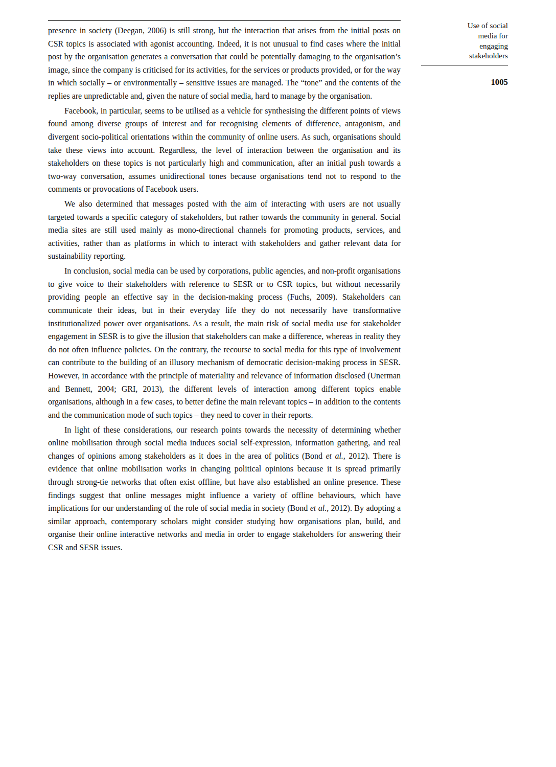presence in society (Deegan, 2006) is still strong, but the interaction that arises from the initial posts on CSR topics is associated with agonist accounting. Indeed, it is not unusual to find cases where the initial post by the organisation generates a conversation that could be potentially damaging to the organisation’s image, since the company is criticised for its activities, for the services or products provided, or for the way in which socially – or environmentally – sensitive issues are managed. The “tone” and the contents of the replies are unpredictable and, given the nature of social media, hard to manage by the organisation.
Facebook, in particular, seems to be utilised as a vehicle for synthesising the different points of views found among diverse groups of interest and for recognising elements of difference, antagonism, and divergent socio-political orientations within the community of online users. As such, organisations should take these views into account. Regardless, the level of interaction between the organisation and its stakeholders on these topics is not particularly high and communication, after an initial push towards a two-way conversation, assumes unidirectional tones because organisations tend not to respond to the comments or provocations of Facebook users.
We also determined that messages posted with the aim of interacting with users are not usually targeted towards a specific category of stakeholders, but rather towards the community in general. Social media sites are still used mainly as mono-directional channels for promoting products, services, and activities, rather than as platforms in which to interact with stakeholders and gather relevant data for sustainability reporting.
In conclusion, social media can be used by corporations, public agencies, and non-profit organisations to give voice to their stakeholders with reference to SESR or to CSR topics, but without necessarily providing people an effective say in the decision-making process (Fuchs, 2009). Stakeholders can communicate their ideas, but in their everyday life they do not necessarily have transformative institutionalized power over organisations. As a result, the main risk of social media use for stakeholder engagement in SESR is to give the illusion that stakeholders can make a difference, whereas in reality they do not often influence policies. On the contrary, the recourse to social media for this type of involvement can contribute to the building of an illusory mechanism of democratic decision-making process in SESR. However, in accordance with the principle of materiality and relevance of information disclosed (Unerman and Bennett, 2004; GRI, 2013), the different levels of interaction among different topics enable organisations, although in a few cases, to better define the main relevant topics – in addition to the contents and the communication mode of such topics – they need to cover in their reports.
In light of these considerations, our research points towards the necessity of determining whether online mobilisation through social media induces social self-expression, information gathering, and real changes of opinions among stakeholders as it does in the area of politics (Bond et al., 2012). There is evidence that online mobilisation works in changing political opinions because it is spread primarily through strong-tie networks that often exist offline, but have also established an online presence. These findings suggest that online messages might influence a variety of offline behaviours, which have implications for our understanding of the role of social media in society (Bond et al., 2012). By adopting a similar approach, contemporary scholars might consider studying how organisations plan, build, and organise their online interactive networks and media in order to engage stakeholders for answering their CSR and SESR issues.
Use of social
media for
engaging
stakeholders
1005